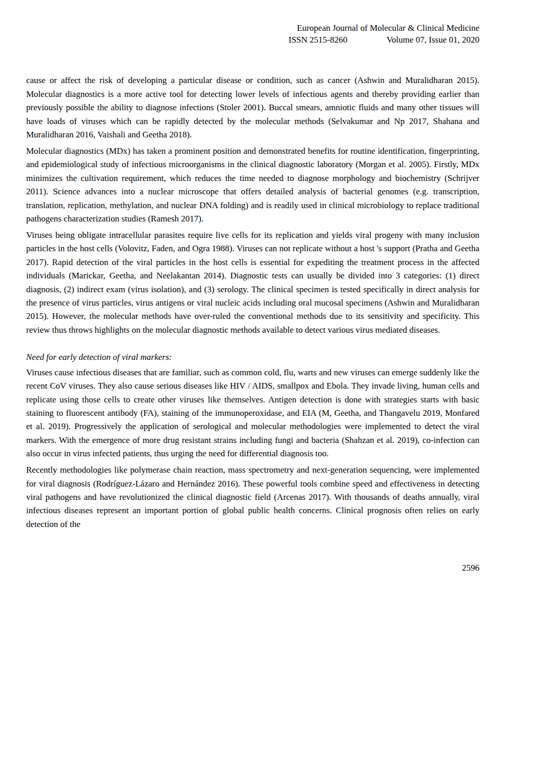European Journal of Molecular & Clinical Medicine ISSN 2515-8260 Volume 07, Issue 01, 2020
cause or affect the risk of developing a particular disease or condition, such as cancer (Ashwin and Muralidharan 2015). Molecular diagnostics is a more active tool for detecting lower levels of infectious agents and thereby providing earlier than previously possible the ability to diagnose infections (Stoler 2001). Buccal smears, amniotic fluids and many other tissues will have loads of viruses which can be rapidly detected by the molecular methods (Selvakumar and Np 2017, Shahana and Muralidharan 2016, Vaishali and Geetha 2018).
Molecular diagnostics (MDx) has taken a prominent position and demonstrated benefits for routine identification, fingerprinting, and epidemiological study of infectious microorganisms in the clinical diagnostic laboratory (Morgan et al. 2005). Firstly, MDx minimizes the cultivation requirement, which reduces the time needed to diagnose morphology and biochemistry (Schrijver 2011). Science advances into a nuclear microscope that offers detailed analysis of bacterial genomes (e.g. transcription, translation, replication, methylation, and nuclear DNA folding) and is readily used in clinical microbiology to replace traditional pathogens characterization studies (Ramesh 2017).
Viruses being obligate intracellular parasites require live cells for its replication and yields viral progeny with many inclusion particles in the host cells (Volovitz, Faden, and Ogra 1988). Viruses can not replicate without a host 's support (Pratha and Geetha 2017). Rapid detection of the viral particles in the host cells is essential for expediting the treatment process in the affected individuals (Marickar, Geetha, and Neelakantan 2014). Diagnostic tests can usually be divided into 3 categories: (1) direct diagnosis, (2) indirect exam (virus isolation), and (3) serology. The clinical specimen is tested specifically in direct analysis for the presence of virus particles, virus antigens or viral nucleic acids including oral mucosal specimens (Ashwin and Muralidharan 2015). However, the molecular methods have over-ruled the conventional methods due to its sensitivity and specificity. This review thus throws highlights on the molecular diagnostic methods available to detect various virus mediated diseases.
Need for early detection of viral markers:
Viruses cause infectious diseases that are familiar, such as common cold, flu, warts and new viruses can emerge suddenly like the recent CoV viruses. They also cause serious diseases like HIV / AIDS, smallpox and Ebola. They invade living, human cells and replicate using those cells to create other viruses like themselves. Antigen detection is done with strategies starts with basic staining to fluorescent antibody (FA), staining of the immunoperoxidase, and EIA (M, Geetha, and Thangavelu 2019, Monfared et al. 2019). Progressively the application of serological and molecular methodologies were implemented to detect the viral markers. With the emergence of more drug resistant strains including fungi and bacteria (Shahzan et al. 2019), co-infection can also occur in virus infected patients, thus urging the need for differential diagnosis too.
Recently methodologies like polymerase chain reaction, mass spectrometry and next-generation sequencing, were implemented for viral diagnosis (Rodríguez-Lázaro and Hernández 2016). These powerful tools combine speed and effectiveness in detecting viral pathogens and have revolutionized the clinical diagnostic field (Arcenas 2017). With thousands of deaths annually, viral infectious diseases represent an important portion of global public health concerns. Clinical prognosis often relies on early detection of the
2596